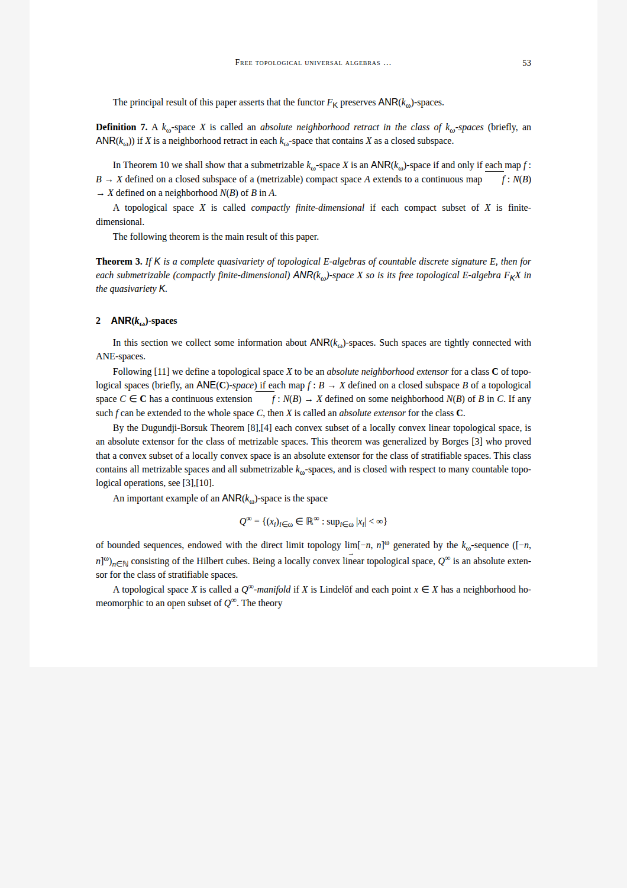Free topological universal algebras … 53
The principal result of this paper asserts that the functor FK preserves ANR(kω)-spaces.
Definition 7. A kω-space X is called an absolute neighborhood retract in the class of kω-spaces (briefly, an ANR(kω)) if X is a neighborhood retract in each kω-space that contains X as a closed subspace.
In Theorem 10 we shall show that a submetrizable kω-space X is an ANR(kω)-space if and only if each map f : B → X defined on a closed subspace of a (metrizable) compact space A extends to a continuous map f : N(B) → X defined on a neighborhood N(B) of B in A.
A topological space X is called compactly finite-dimensional if each compact subset of X is finite-dimensional.
The following theorem is the main result of this paper.
Theorem 3. If K is a complete quasivariety of topological E-algebras of countable discrete signature E, then for each submetrizable (compactly finite-dimensional) ANR(kω)-space X so is its free topological E-algebra FKX in the quasivariety K.
2 ANR(kω)-spaces
In this section we collect some information about ANR(kω)-spaces. Such spaces are tightly connected with ANE-spaces.
Following [11] we define a topological space X to be an absolute neighborhood extensor for a class C of topological spaces (briefly, an ANE(C)-space) if each map f : B → X defined on a closed subspace B of a topological space C ∈ C has a continuous extension f : N(B) → X defined on some neighborhood N(B) of B in C. If any such f can be extended to the whole space C, then X is called an absolute extensor for the class C.
By the Dugundji-Borsuk Theorem [8],[4] each convex subset of a locally convex linear topological space, is an absolute extensor for the class of metrizable spaces. This theorem was generalized by Borges [3] who proved that a convex subset of a locally convex space is an absolute extensor for the class of stratifiable spaces. This class contains all metrizable spaces and all submetrizable kω-spaces, and is closed with respect to many countable topological operations, see [3],[10].
An important example of an ANR(kω)-space is the space
Q∞ = {(xi)i∈ω ∈ ℝ∞ : supi∈ω |xi| < ∞}
of bounded sequences, endowed with the direct limit topology lim[−n, n]ω generated by the kω-sequence ([−n, n]ω)n∈ℕ consisting of the Hilbert cubes. Being a locally convex linear topological space, Q∞ is an absolute extensor for the class of stratifiable spaces.
A topological space X is called a Q∞-manifold if X is Lindelöf and each point x ∈ X has a neighborhood homeomorphic to an open subset of Q∞. The theory